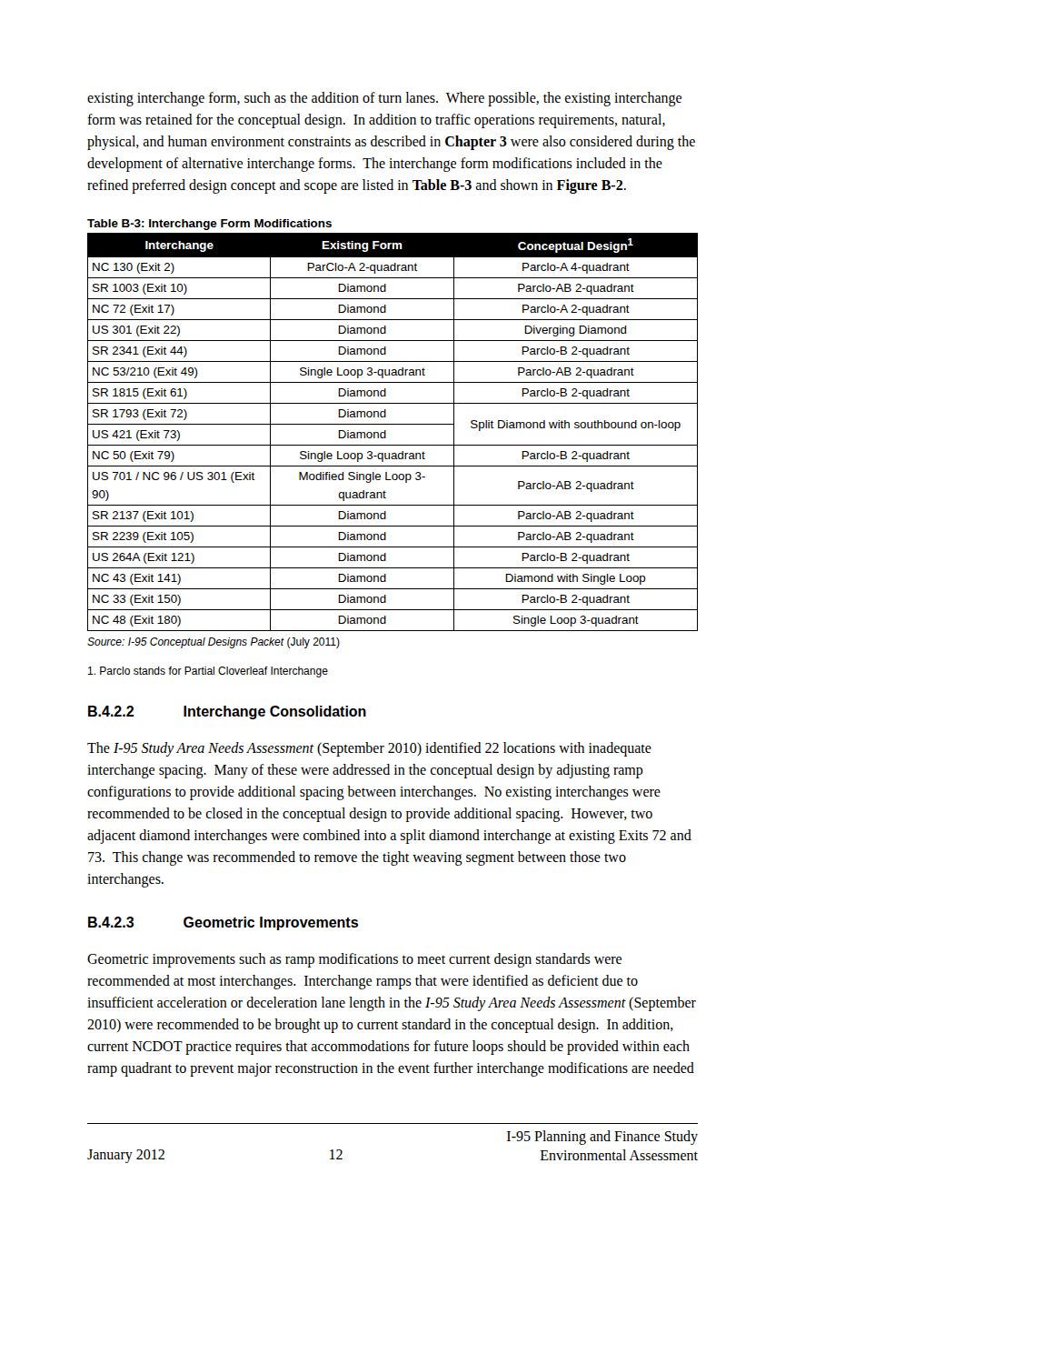existing interchange form, such as the addition of turn lanes. Where possible, the existing interchange form was retained for the conceptual design. In addition to traffic operations requirements, natural, physical, and human environment constraints as described in Chapter 3 were also considered during the development of alternative interchange forms. The interchange form modifications included in the refined preferred design concept and scope are listed in Table B-3 and shown in Figure B-2.
Table B-3: Interchange Form Modifications
| Interchange | Existing Form | Conceptual Design 1 |
| --- | --- | --- |
| NC 130 (Exit 2) | ParClo-A 2-quadrant | Parclo-A 4-quadrant |
| SR 1003 (Exit 10) | Diamond | Parclo-AB 2-quadrant |
| NC 72 (Exit 17) | Diamond | Parclo-A 2-quadrant |
| US 301 (Exit 22) | Diamond | Diverging Diamond |
| SR 2341 (Exit 44) | Diamond | Parclo-B 2-quadrant |
| NC 53/210 (Exit 49) | Single Loop 3-quadrant | Parclo-AB 2-quadrant |
| SR 1815 (Exit 61) | Diamond | Parclo-B 2-quadrant |
| SR 1793 (Exit 72) | Diamond | Split Diamond with southbound on-loop |
| US 421 (Exit 73) | Diamond |
| NC 50 (Exit 79) | Single Loop 3-quadrant | Parclo-B 2-quadrant |
| US 701 / NC 96 / US 301 (Exit 90) | Modified Single Loop 3-quadrant | Parclo-AB 2-quadrant |
| SR 2137 (Exit 101) | Diamond | Parclo-AB 2-quadrant |
| SR 2239 (Exit 105) | Diamond | Parclo-AB 2-quadrant |
| US 264A (Exit 121) | Diamond | Parclo-B 2-quadrant |
| NC 43 (Exit 141) | Diamond | Diamond with Single Loop |
| NC 33 (Exit 150) | Diamond | Parclo-B 2-quadrant |
| NC 48 (Exit 180) | Diamond | Single Loop 3-quadrant |
Source: I-95 Conceptual Designs Packet (July 2011)
1. Parclo stands for Partial Cloverleaf Interchange
B.4.2.2 Interchange Consolidation
The I-95 Study Area Needs Assessment (September 2010) identified 22 locations with inadequate interchange spacing. Many of these were addressed in the conceptual design by adjusting ramp configurations to provide additional spacing between interchanges. No existing interchanges were recommended to be closed in the conceptual design to provide additional spacing. However, two adjacent diamond interchanges were combined into a split diamond interchange at existing Exits 72 and 73. This change was recommended to remove the tight weaving segment between those two interchanges.
B.4.2.3 Geometric Improvements
Geometric improvements such as ramp modifications to meet current design standards were recommended at most interchanges. Interchange ramps that were identified as deficient due to insufficient acceleration or deceleration lane length in the I-95 Study Area Needs Assessment (September 2010) were recommended to be brought up to current standard in the conceptual design. In addition, current NCDOT practice requires that accommodations for future loops should be provided within each ramp quadrant to prevent major reconstruction in the event further interchange modifications are needed
January 2012
12
I-95 Planning and Finance Study
Environmental Assessment